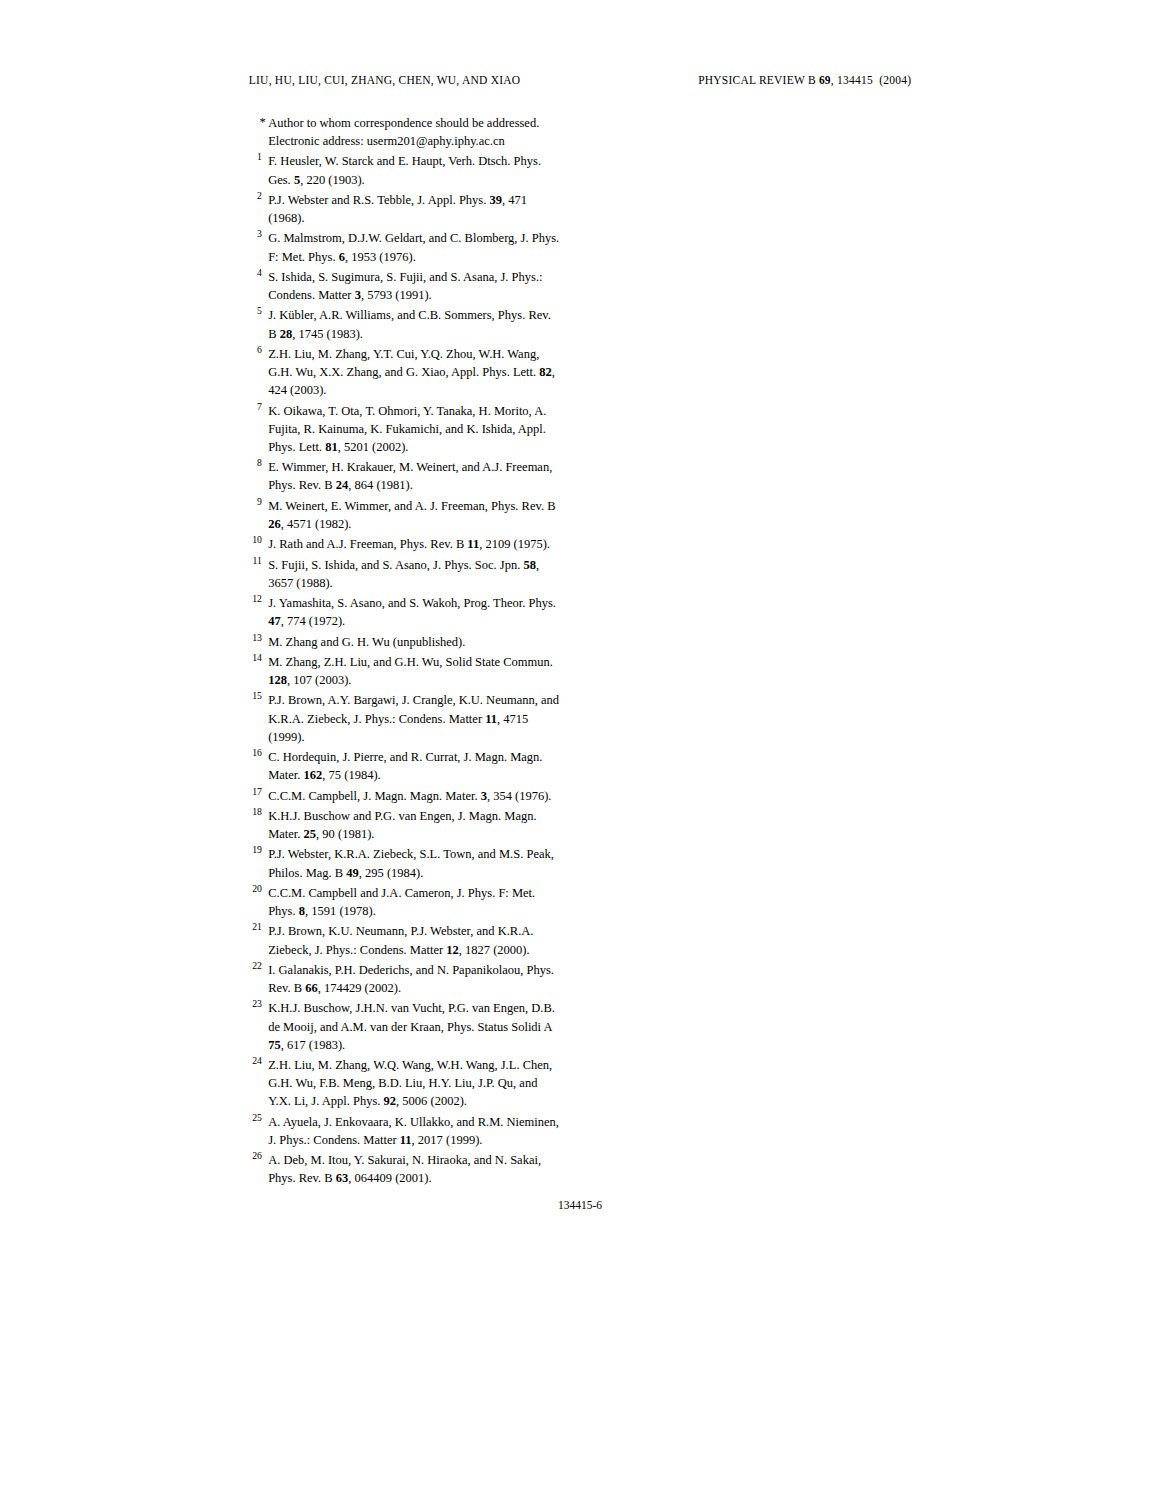Liu, Hu, Liu, Cui, Zhang, Chen, Wu, and Xiao
Physical Review B 69, 134415 (2004)
*Author to whom correspondence should be addressed. Electronic address: userm201@aphy.iphy.ac.cn
1 F. Heusler, W. Starck and E. Haupt, Verh. Dtsch. Phys. Ges. 5, 220 (1903).
2 P.J. Webster and R.S. Tebble, J. Appl. Phys. 39, 471 (1968).
3 G. Malmstrom, D.J.W. Geldart, and C. Blomberg, J. Phys. F: Met. Phys. 6, 1953 (1976).
4 S. Ishida, S. Sugimura, S. Fujii, and S. Asana, J. Phys.: Condens. Matter 3, 5793 (1991).
5 J. Kübler, A.R. Williams, and C.B. Sommers, Phys. Rev. B 28, 1745 (1983).
6 Z.H. Liu, M. Zhang, Y.T. Cui, Y.Q. Zhou, W.H. Wang, G.H. Wu, X.X. Zhang, and G. Xiao, Appl. Phys. Lett. 82, 424 (2003).
7 K. Oikawa, T. Ota, T. Ohmori, Y. Tanaka, H. Morito, A. Fujita, R. Kainuma, K. Fukamichi, and K. Ishida, Appl. Phys. Lett. 81, 5201 (2002).
8 E. Wimmer, H. Krakauer, M. Weinert, and A.J. Freeman, Phys. Rev. B 24, 864 (1981).
9 M. Weinert, E. Wimmer, and A. J. Freeman, Phys. Rev. B 26, 4571 (1982).
10 J. Rath and A.J. Freeman, Phys. Rev. B 11, 2109 (1975).
11 S. Fujii, S. Ishida, and S. Asano, J. Phys. Soc. Jpn. 58, 3657 (1988).
12 J. Yamashita, S. Asano, and S. Wakoh, Prog. Theor. Phys. 47, 774 (1972).
13 M. Zhang and G. H. Wu (unpublished).
14 M. Zhang, Z.H. Liu, and G.H. Wu, Solid State Commun. 128, 107 (2003).
15 P.J. Brown, A.Y. Bargawi, J. Crangle, K.U. Neumann, and K.R.A. Ziebeck, J. Phys.: Condens. Matter 11, 4715 (1999).
16 C. Hordequin, J. Pierre, and R. Currat, J. Magn. Magn. Mater. 162, 75 (1984).
17 C.C.M. Campbell, J. Magn. Magn. Mater. 3, 354 (1976).
18 K.H.J. Buschow and P.G. van Engen, J. Magn. Magn. Mater. 25, 90 (1981).
19 P.J. Webster, K.R.A. Ziebeck, S.L. Town, and M.S. Peak, Philos. Mag. B 49, 295 (1984).
20 C.C.M. Campbell and J.A. Cameron, J. Phys. F: Met. Phys. 8, 1591 (1978).
21 P.J. Brown, K.U. Neumann, P.J. Webster, and K.R.A. Ziebeck, J. Phys.: Condens. Matter 12, 1827 (2000).
22 I. Galanakis, P.H. Dederichs, and N. Papanikolaou, Phys. Rev. B 66, 174429 (2002).
23 K.H.J. Buschow, J.H.N. van Vucht, P.G. van Engen, D.B. de Mooij, and A.M. van der Kraan, Phys. Status Solidi A 75, 617 (1983).
24 Z.H. Liu, M. Zhang, W.Q. Wang, W.H. Wang, J.L. Chen, G.H. Wu, F.B. Meng, B.D. Liu, H.Y. Liu, J.P. Qu, and Y.X. Li, J. Appl. Phys. 92, 5006 (2002).
25 A. Ayuela, J. Enkovaara, K. Ullakko, and R.M. Nieminen, J. Phys.: Condens. Matter 11, 2017 (1999).
26 A. Deb, M. Itou, Y. Sakurai, N. Hiraoka, and N. Sakai, Phys. Rev. B 63, 064409 (2001).
134415-6